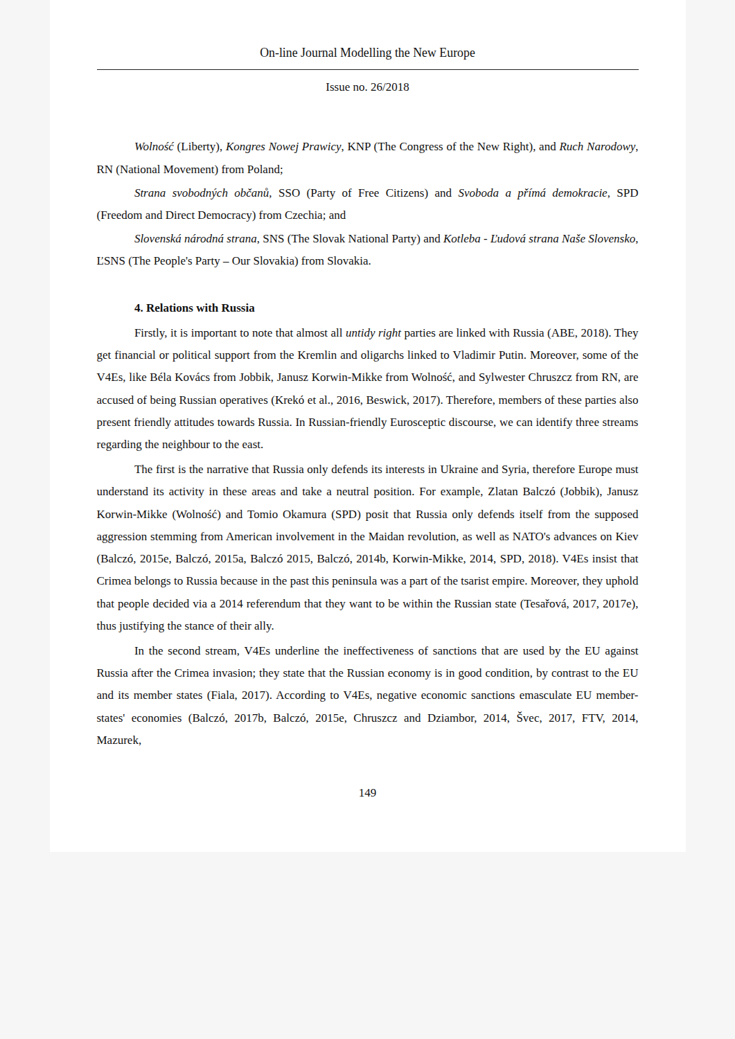On-line Journal Modelling the New Europe
Issue no. 26/2018
Wolność (Liberty), Kongres Nowej Prawicy, KNP (The Congress of the New Right), and Ruch Narodowy, RN (National Movement) from Poland;
Strana svobodných občanů, SSO (Party of Free Citizens) and Svoboda a přímá demokracie, SPD (Freedom and Direct Democracy) from Czechia; and
Slovenská národná strana, SNS (The Slovak National Party) and Kotleba - Ľudová strana Naše Slovensko, ĽSNS (The People's Party – Our Slovakia) from Slovakia.
4. Relations with Russia
Firstly, it is important to note that almost all untidy right parties are linked with Russia (ABE, 2018). They get financial or political support from the Kremlin and oligarchs linked to Vladimir Putin. Moreover, some of the V4Es, like Béla Kovács from Jobbik, Janusz Korwin-Mikke from Wolność, and Sylwester Chruszcz from RN, are accused of being Russian operatives (Krekó et al., 2016, Beswick, 2017). Therefore, members of these parties also present friendly attitudes towards Russia. In Russian-friendly Eurosceptic discourse, we can identify three streams regarding the neighbour to the east.
The first is the narrative that Russia only defends its interests in Ukraine and Syria, therefore Europe must understand its activity in these areas and take a neutral position. For example, Zlatan Balczó (Jobbik), Janusz Korwin-Mikke (Wolność) and Tomio Okamura (SPD) posit that Russia only defends itself from the supposed aggression stemming from American involvement in the Maidan revolution, as well as NATO's advances on Kiev (Balczó, 2015e, Balczó, 2015a, Balczó 2015, Balczó, 2014b, Korwin-Mikke, 2014, SPD, 2018). V4Es insist that Crimea belongs to Russia because in the past this peninsula was a part of the tsarist empire. Moreover, they uphold that people decided via a 2014 referendum that they want to be within the Russian state (Tesařová, 2017, 2017e), thus justifying the stance of their ally.
In the second stream, V4Es underline the ineffectiveness of sanctions that are used by the EU against Russia after the Crimea invasion; they state that the Russian economy is in good condition, by contrast to the EU and its member states (Fiala, 2017). According to V4Es, negative economic sanctions emasculate EU member-states' economies (Balczó, 2017b, Balczó, 2015e, Chruszcz and Dziambor, 2014, Švec, 2017, FTV, 2014, Mazurek,
149